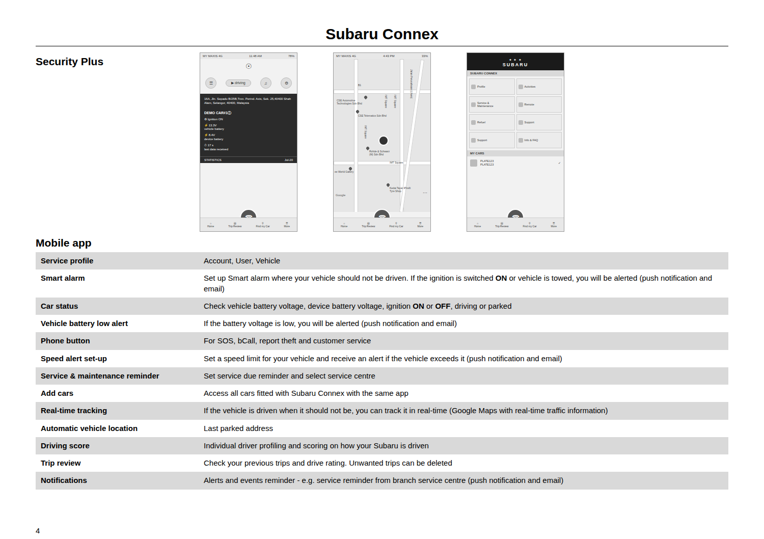Subaru Connex
Security Plus
MY MAXIS 4G 11:48 AM 78%
☉
☰
▶ driving
♫
⚙
16A, Jln. Sepadu B/25B,Tmn. Perind. Axis, Sek. 25,40400 Shah Alam, Selangor, 40400, Malaysia
DEMO CAR#1ⓘ
⚙ Ignition ON
⚡ 13.3V
vehicle battery
⚡ 8.4V
device battery
⏱ 17 s
last data received
STATISTICS Jul-20
☎
⌂
Home ▤
Trip Review ⚲
Find my Car ☰
More
MY MAXIS 4G 4:43 PM 33%
Jalan Perusahaan (Utara)
B1
CSE Automotive
Technologies Sdn Bhd
CSE Telematics Sdn Bhd
IMT Square
IMT Square
IMT Square
Rohde & Schwarz
(M) Sdn Bhd
IMT Square
ee World Gallery
Kedai Tayar iPirelli
Tyre Shop
Google
⋯
☎
⌂
Home ▤
Trip Review ⚲
Find my Car ☰
More
✦ ✦ ✦
SUBARU
SUBARU CONNEX
Profile
Activities
Service &
Maintenance
Remote
Refuel
Support
Support
Info & FAQ
MY CARS
PLATE123
PLATE123 ✓
☎
⌂
Home ▤
Trip Review ⚲
Find my Car ☰
More
Mobile app
| Service profile | Account, User, Vehicle |
| Smart alarm | Set up Smart alarm where your vehicle should not be driven. If the ignition is switched ON or vehicle is towed, you will be alerted (push notification and email) |
| Car status | Check vehicle battery voltage, device battery voltage, ignition ON or OFF , driving or parked |
| Vehicle battery low alert | If the battery voltage is low, you will be alerted (push notification and email) |
| Phone button | For SOS, bCall, report theft and customer service |
| Speed alert set-up | Set a speed limit for your vehicle and receive an alert if the vehicle exceeds it (push notification and email) |
| Service & maintenance reminder | Set service due reminder and select service centre |
| Add cars | Access all cars fitted with Subaru Connex with the same app |
| Real-time tracking | If the vehicle is driven when it should not be, you can track it in real-time (Google Maps with real-time traffic information) |
| Automatic vehicle location | Last parked address |
| Driving score | Individual driver profiling and scoring on how your Subaru is driven |
| Trip review | Check your previous trips and drive rating. Unwanted trips can be deleted |
| Notifications | Alerts and events reminder - e.g. service reminder from branch service centre (push notification and email) |
4